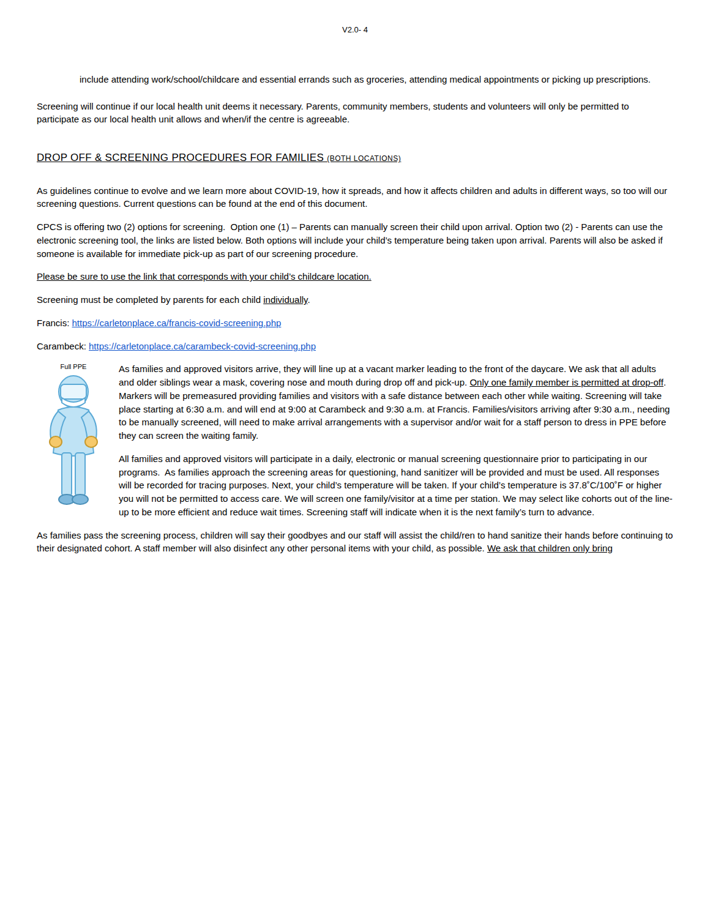V2.0- 4
include attending work/school/childcare and essential errands such as groceries, attending medical appointments or picking up prescriptions.
Screening will continue if our local health unit deems it necessary. Parents, community members, students and volunteers will only be permitted to participate as our local health unit allows and when/if the centre is agreeable.
DROP OFF & SCREENING PROCEDURES FOR FAMILIES (BOTH LOCATIONS)
As guidelines continue to evolve and we learn more about COVID-19, how it spreads, and how it affects children and adults in different ways, so too will our screening questions. Current questions can be found at the end of this document.
CPCS is offering two (2) options for screening. Option one (1) – Parents can manually screen their child upon arrival. Option two (2) - Parents can use the electronic screening tool, the links are listed below. Both options will include your child’s temperature being taken upon arrival. Parents will also be asked if someone is available for immediate pick-up as part of our screening procedure.
Please be sure to use the link that corresponds with your child’s childcare location.
Screening must be completed by parents for each child individually.
Francis: https://carletonplace.ca/francis-covid-screening.php
Carambeck: https://carletonplace.ca/carambeck-covid-screening.php
Full PPE
As families and approved visitors arrive, they will line up at a vacant marker leading to the front of the daycare. We ask that all adults and older siblings wear a mask, covering nose and mouth during drop off and pick-up. Only one family member is permitted at drop-off. Markers will be premeasured providing families and visitors with a safe distance between each other while waiting. Screening will take place starting at 6:30 a.m. and will end at 9:00 at Carambeck and 9:30 a.m. at Francis. Families/visitors arriving after 9:30 a.m., needing to be manually screened, will need to make arrival arrangements with a supervisor and/or wait for a staff person to dress in PPE before they can screen the waiting family.
All families and approved visitors will participate in a daily, electronic or manual screening questionnaire prior to participating in our programs. As families approach the screening areas for questioning, hand sanitizer will be provided and must be used. All responses will be recorded for tracing purposes. Next, your child’s temperature will be taken. If your child’s temperature is 37.8˚C/100˚F or higher you will not be permitted to access care. We will screen one family/visitor at a time per station. We may select like cohorts out of the line-up to be more efficient and reduce wait times. Screening staff will indicate when it is the next family’s turn to advance.
As families pass the screening process, children will say their goodbyes and our staff will assist the child/ren to hand sanitize their hands before continuing to their designated cohort. A staff member will also disinfect any other personal items with your child, as possible. We ask that children only bring